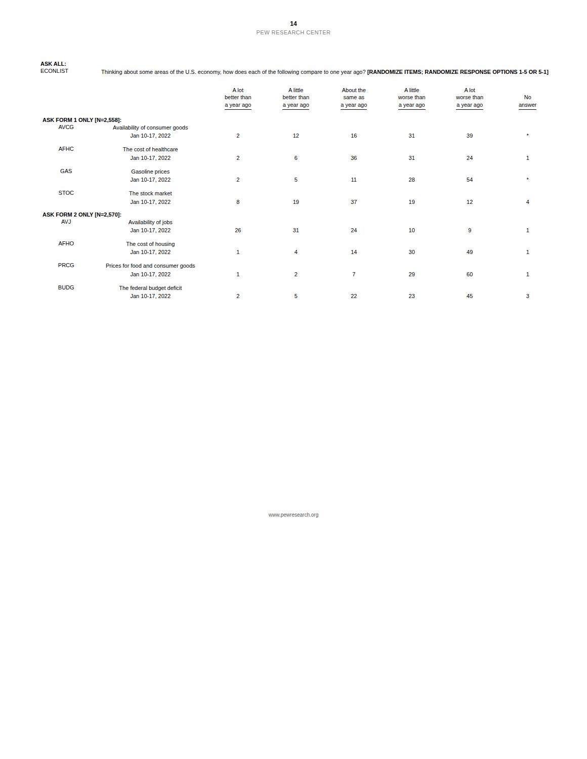14
PEW RESEARCH CENTER
ASK ALL:
ECONLIST
Thinking about some areas of the U.S. economy, how does each of the following compare to one year ago? [RANDOMIZE ITEMS; RANDOMIZE RESPONSE OPTIONS 1-5 OR 5-1]
| | | A lot better than a year ago | A little better than a year ago | About the same as a year ago | A little worse than a year ago | A lot worse than a year ago | No answer |
| --- | --- | --- | --- | --- | --- | --- | --- |
| ASK FORM 1 ONLY [N=2,558]: |
| AVCG | Availability of consumer goods | | | | | | |
| | Jan 10-17, 2022 | 2 | 12 | 16 | 31 | 39 | * |
| AFHC | The cost of healthcare | | | | | | |
| | Jan 10-17, 2022 | 2 | 6 | 36 | 31 | 24 | 1 |
| GAS | Gasoline prices | | | | | | |
| | Jan 10-17, 2022 | 2 | 5 | 11 | 28 | 54 | * |
| STOC | The stock market | | | | | | |
| | Jan 10-17, 2022 | 8 | 19 | 37 | 19 | 12 | 4 |
| ASK FORM 2 ONLY [N=2,570]: |
| AVJ | Availability of jobs | | | | | | |
| | Jan 10-17, 2022 | 26 | 31 | 24 | 10 | 9 | 1 |
| AFHO | The cost of housing | | | | | | |
| | Jan 10-17, 2022 | 1 | 4 | 14 | 30 | 49 | 1 |
| PRCG | Prices for food and consumer goods | | | | | | |
| | Jan 10-17, 2022 | 1 | 2 | 7 | 29 | 60 | 1 |
| BUDG | The federal budget deficit | | | | | | |
| | Jan 10-17, 2022 | 2 | 5 | 22 | 23 | 45 | 3 |
www.pewresearch.org